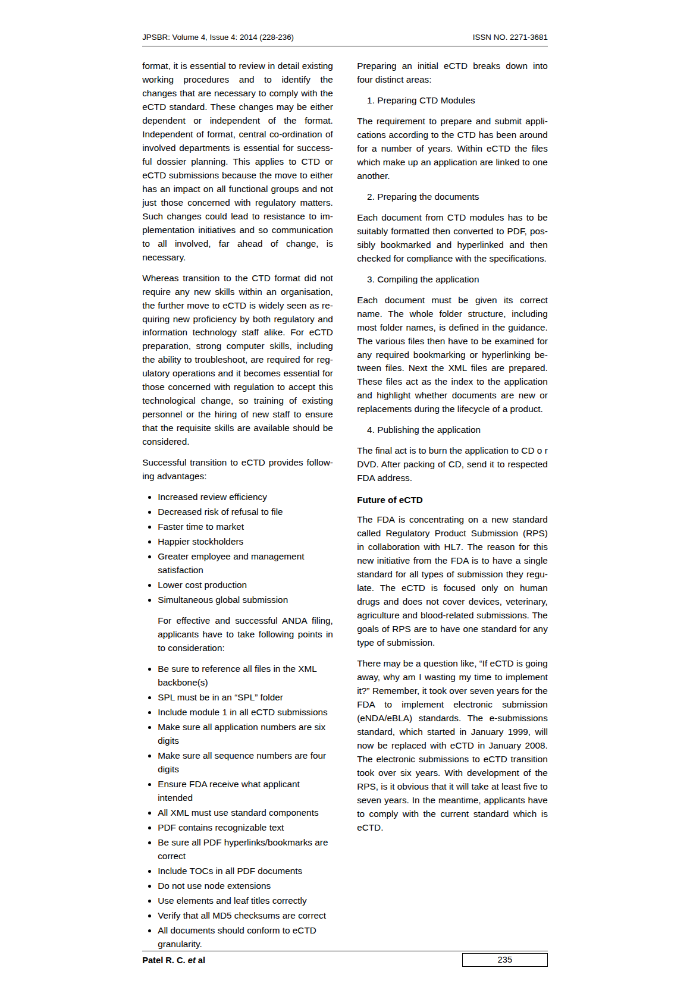JPSBR: Volume 4, Issue 4: 2014 (228-236)
ISSN NO. 2271-3681
format, it is essential to review in detail existing working procedures and to identify the changes that are necessary to comply with the eCTD standard. These changes may be either dependent or independent of the format. Independent of format, central co-ordination of involved departments is essential for successful dossier planning. This applies to CTD or eCTD submissions because the move to either has an impact on all functional groups and not just those concerned with regulatory matters. Such changes could lead to resistance to implementation initiatives and so communication to all involved, far ahead of change, is necessary.
Whereas transition to the CTD format did not require any new skills within an organisation, the further move to eCTD is widely seen as requiring new proficiency by both regulatory and information technology staff alike. For eCTD preparation, strong computer skills, including the ability to troubleshoot, are required for regulatory operations and it becomes essential for those concerned with regulation to accept this technological change, so training of existing personnel or the hiring of new staff to ensure that the requisite skills are available should be considered.
Successful transition to eCTD provides following advantages:
Increased review efficiency
Decreased risk of refusal to file
Faster time to market
Happier stockholders
Greater employee and management satisfaction
Lower cost production
Simultaneous global submission
For effective and successful ANDA filing, applicants have to take following points in to consideration:
Be sure to reference all files in the XML backbone(s)
SPL must be in an “SPL” folder
Include module 1 in all eCTD submissions
Make sure all application numbers are six digits
Make sure all sequence numbers are four digits
Ensure FDA receive what applicant intended
All XML must use standard components
PDF contains recognizable text
Be sure all PDF hyperlinks/bookmarks are correct
Include TOCs in all PDF documents
Do not use node extensions
Use elements and leaf titles correctly
Verify that all MD5 checksums are correct
All documents should conform to eCTD granularity.
Preparing an initial eCTD breaks down into four distinct areas:
Preparing CTD Modules
The requirement to prepare and submit applications according to the CTD has been around for a number of years. Within eCTD the files which make up an application are linked to one another.
Preparing the documents
Each document from CTD modules has to be suitably formatted then converted to PDF, possibly bookmarked and hyperlinked and then checked for compliance with the specifications.
Compiling the application
Each document must be given its correct name. The whole folder structure, including most folder names, is defined in the guidance. The various files then have to be examined for any required bookmarking or hyperlinking between files. Next the XML files are prepared. These files act as the index to the application and highlight whether documents are new or replacements during the lifecycle of a product.
Publishing the application
The final act is to burn the application to CD o r DVD. After packing of CD, send it to respected FDA address.
Future of eCTD
The FDA is concentrating on a new standard called Regulatory Product Submission (RPS) in collaboration with HL7. The reason for this new initiative from the FDA is to have a single standard for all types of submission they regulate. The eCTD is focused only on human drugs and does not cover devices, veterinary, agriculture and blood-related submissions. The goals of RPS are to have one standard for any type of submission.
There may be a question like, “If eCTD is going away, why am I wasting my time to implement it?” Remember, it took over seven years for the FDA to implement electronic submission (eNDA/eBLA) standards. The e-submissions standard, which started in January 1999, will now be replaced with eCTD in January 2008. The electronic submissions to eCTD transition took over six years. With development of the RPS, is it obvious that it will take at least five to seven years. In the meantime, applicants have to comply with the current standard which is eCTD.
Patel R. C. et al
235